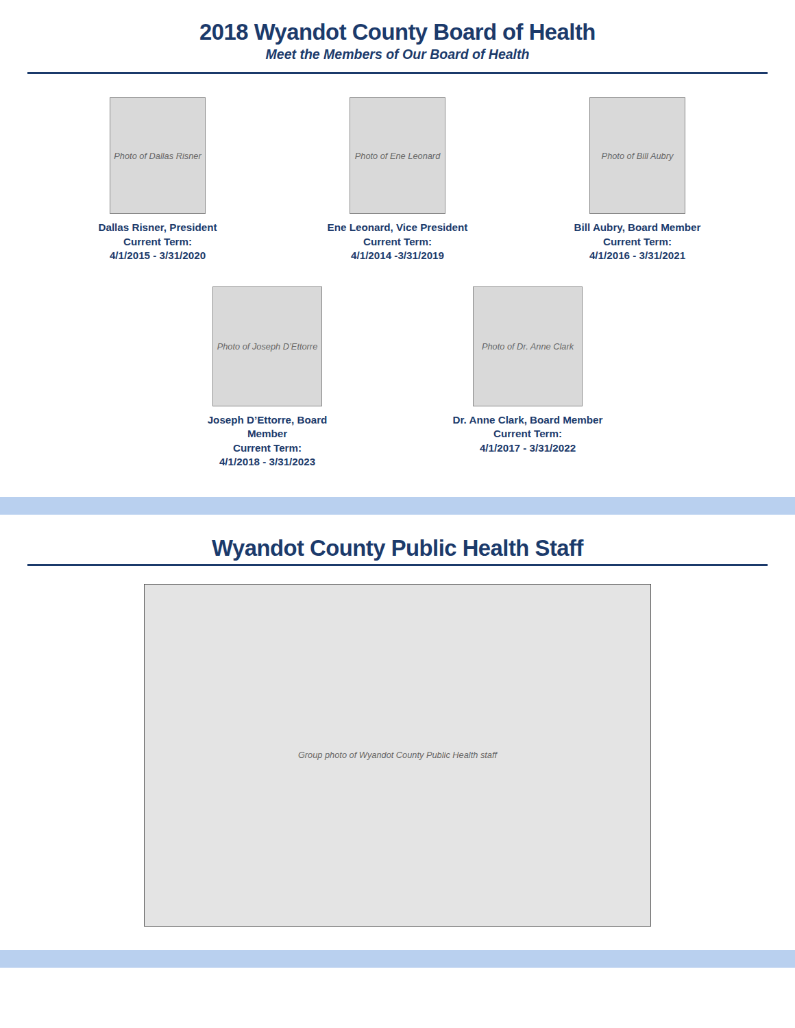2018 Wyandot County Board of Health
Meet the Members of Our Board of Health
Photo of Dallas Risner
Dallas Risner, President
Current Term:
4/1/2015 - 3/31/2020
Photo of Ene Leonard
Ene Leonard, Vice President
Current Term:
4/1/2014 -3/31/2019
Photo of Bill Aubry
Bill Aubry, Board Member
Current Term:
4/1/2016 - 3/31/2021
Photo of Joseph D’Ettorre
Joseph D’Ettorre, Board Member
Current Term:
4/1/2018 - 3/31/2023
Photo of Dr. Anne Clark
Dr. Anne Clark, Board Member
Current Term:
4/1/2017 - 3/31/2022
Wyandot County Public Health Staff
Group photo of Wyandot County Public Health staff